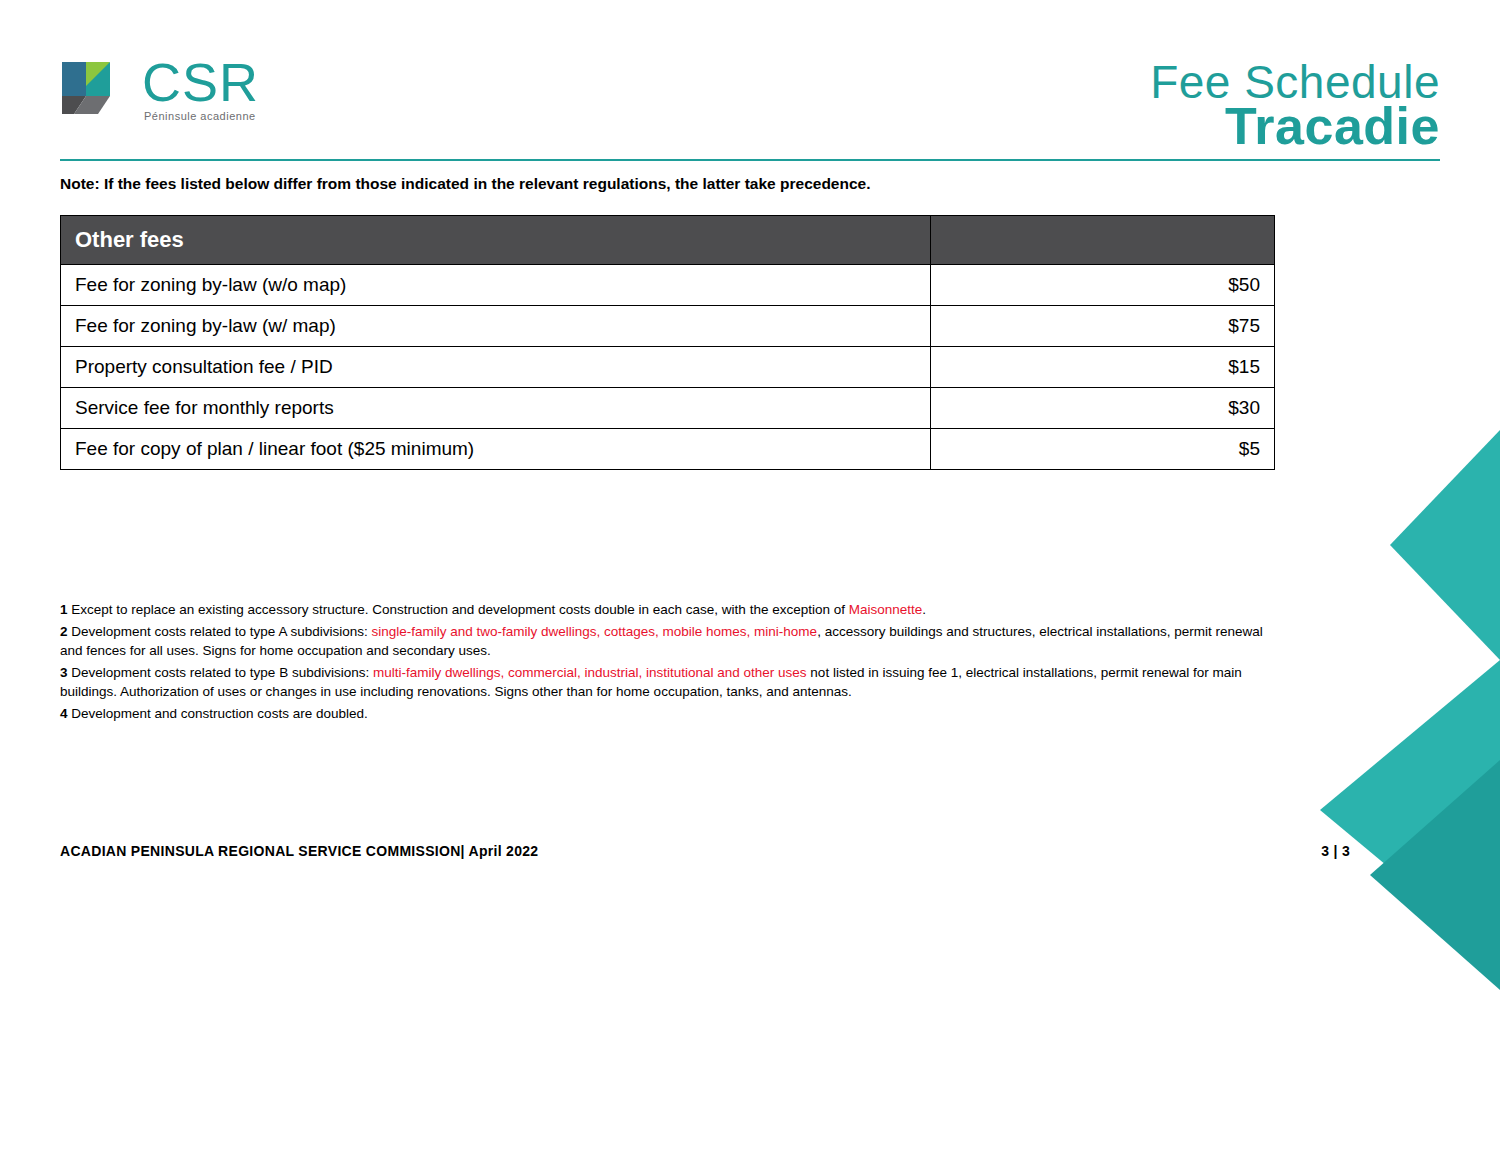CSR
Péninsule acadienne
Fee Schedule
Tracadie
Note: If the fees listed below differ from those indicated in the relevant regulations, the latter take precedence.
| Other fees | |
| --- | --- |
| Fee for zoning by-law (w/o map) | $50 |
| Fee for zoning by-law (w/ map) | $75 |
| Property consultation fee / PID | $15 |
| Service fee for monthly reports | $30 |
| Fee for copy of plan / linear foot ($25 minimum) | $5 |
1 Except to replace an existing accessory structure. Construction and development costs double in each case, with the exception of Maisonnette.
2 Development costs related to type A subdivisions: single-family and two-family dwellings, cottages, mobile homes, mini-home, accessory buildings and structures, electrical installations, permit renewal and fences for all uses. Signs for home occupation and secondary uses.
3 Development costs related to type B subdivisions: multi-family dwellings, commercial, industrial, institutional and other uses not listed in issuing fee 1, electrical installations, permit renewal for main buildings. Authorization of uses or changes in use including renovations. Signs other than for home occupation, tanks, and antennas.
4 Development and construction costs are doubled.
ACADIAN PENINSULA REGIONAL SERVICE COMMISSION| April 2022
3 | 3